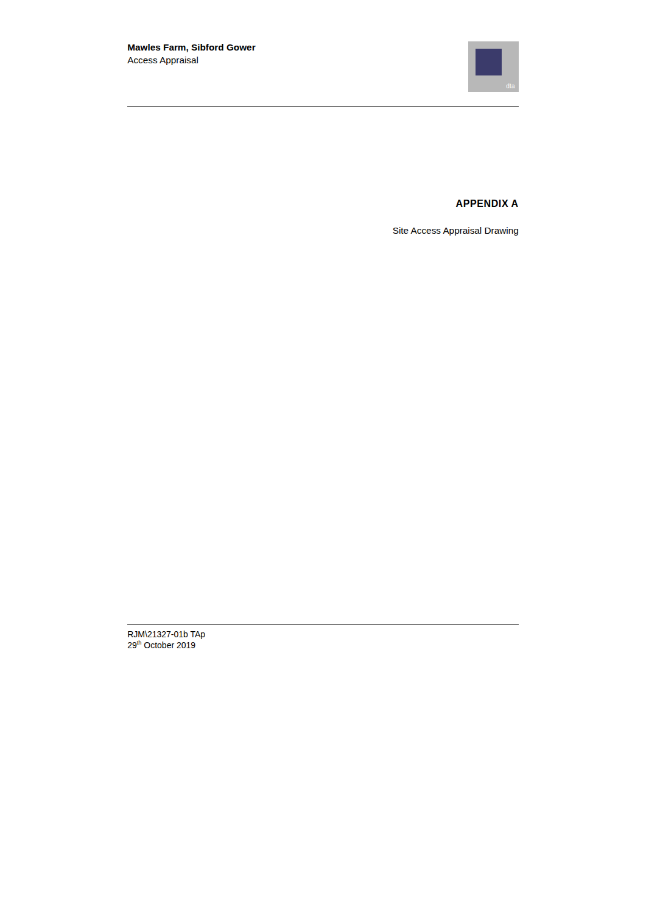Mawles Farm, Sibford Gower
Access Appraisal
dta
APPENDIX A
Site Access Appraisal Drawing
RJM\21327-01b TAp
29th October 2019